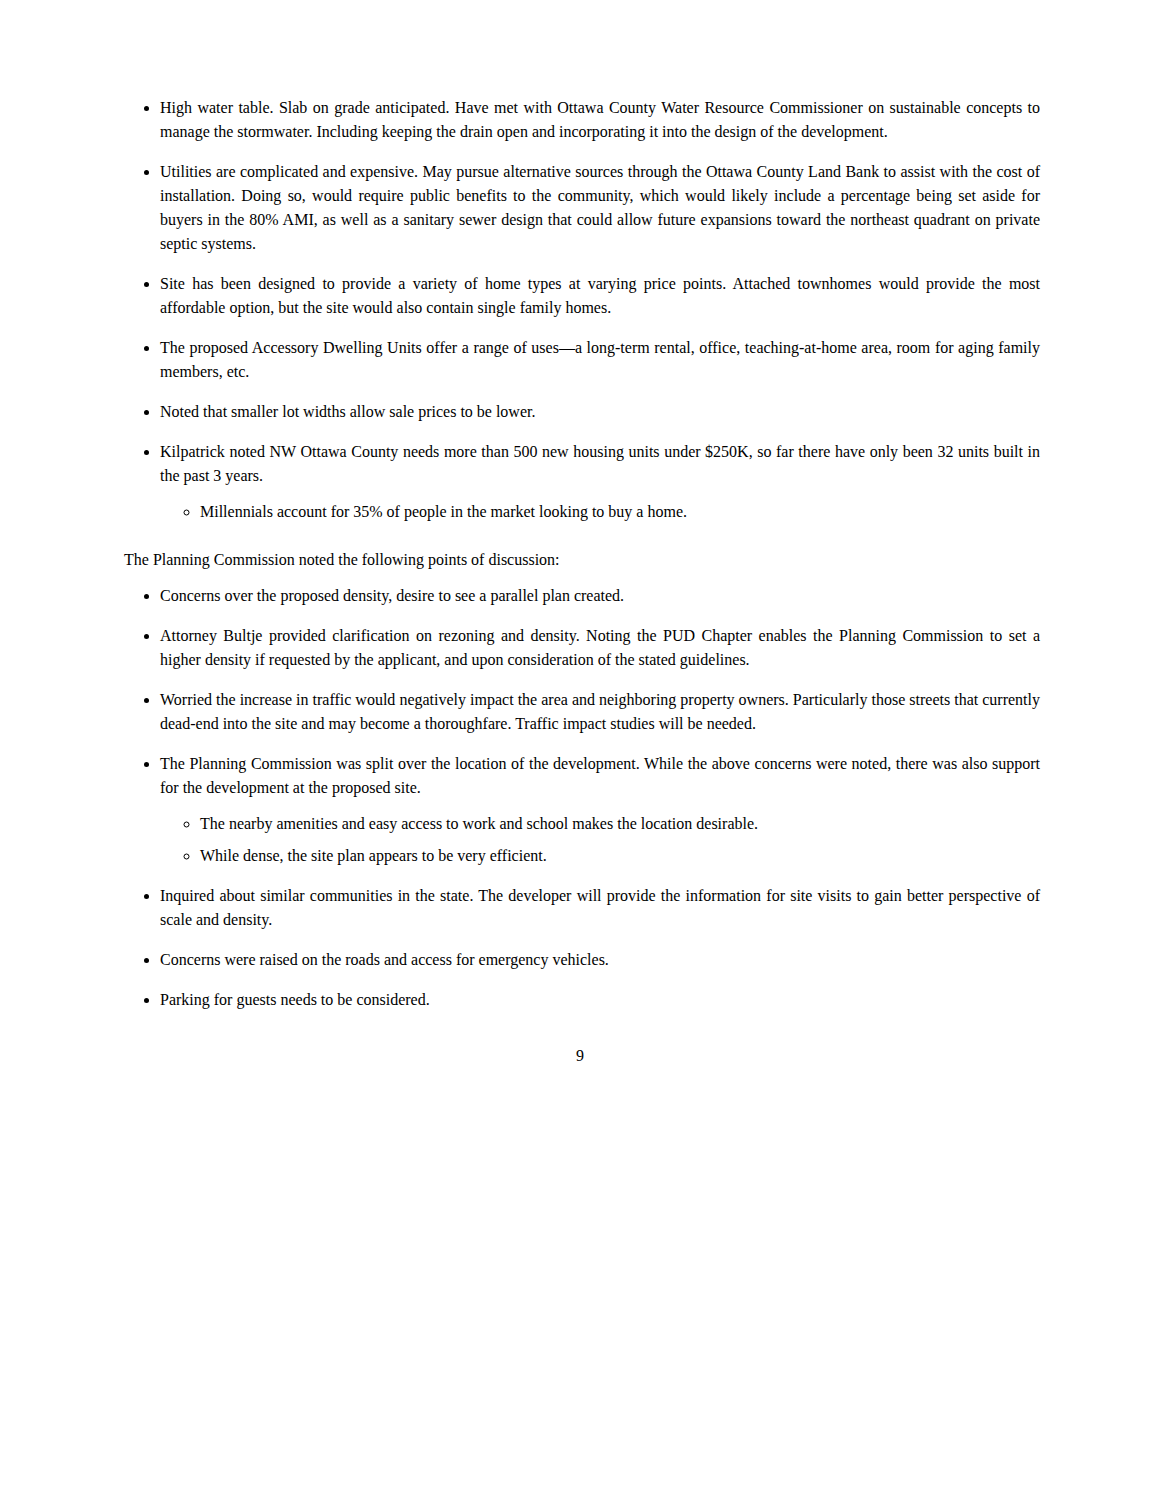High water table. Slab on grade anticipated. Have met with Ottawa County Water Resource Commissioner on sustainable concepts to manage the stormwater. Including keeping the drain open and incorporating it into the design of the development.
Utilities are complicated and expensive. May pursue alternative sources through the Ottawa County Land Bank to assist with the cost of installation. Doing so, would require public benefits to the community, which would likely include a percentage being set aside for buyers in the 80% AMI, as well as a sanitary sewer design that could allow future expansions toward the northeast quadrant on private septic systems.
Site has been designed to provide a variety of home types at varying price points. Attached townhomes would provide the most affordable option, but the site would also contain single family homes.
The proposed Accessory Dwelling Units offer a range of uses—a long-term rental, office, teaching-at-home area, room for aging family members, etc.
Noted that smaller lot widths allow sale prices to be lower.
Kilpatrick noted NW Ottawa County needs more than 500 new housing units under $250K, so far there have only been 32 units built in the past 3 years.
Millennials account for 35% of people in the market looking to buy a home.
The Planning Commission noted the following points of discussion:
Concerns over the proposed density, desire to see a parallel plan created.
Attorney Bultje provided clarification on rezoning and density. Noting the PUD Chapter enables the Planning Commission to set a higher density if requested by the applicant, and upon consideration of the stated guidelines.
Worried the increase in traffic would negatively impact the area and neighboring property owners. Particularly those streets that currently dead-end into the site and may become a thoroughfare. Traffic impact studies will be needed.
The Planning Commission was split over the location of the development. While the above concerns were noted, there was also support for the development at the proposed site.
The nearby amenities and easy access to work and school makes the location desirable.
While dense, the site plan appears to be very efficient.
Inquired about similar communities in the state. The developer will provide the information for site visits to gain better perspective of scale and density.
Concerns were raised on the roads and access for emergency vehicles.
Parking for guests needs to be considered.
9